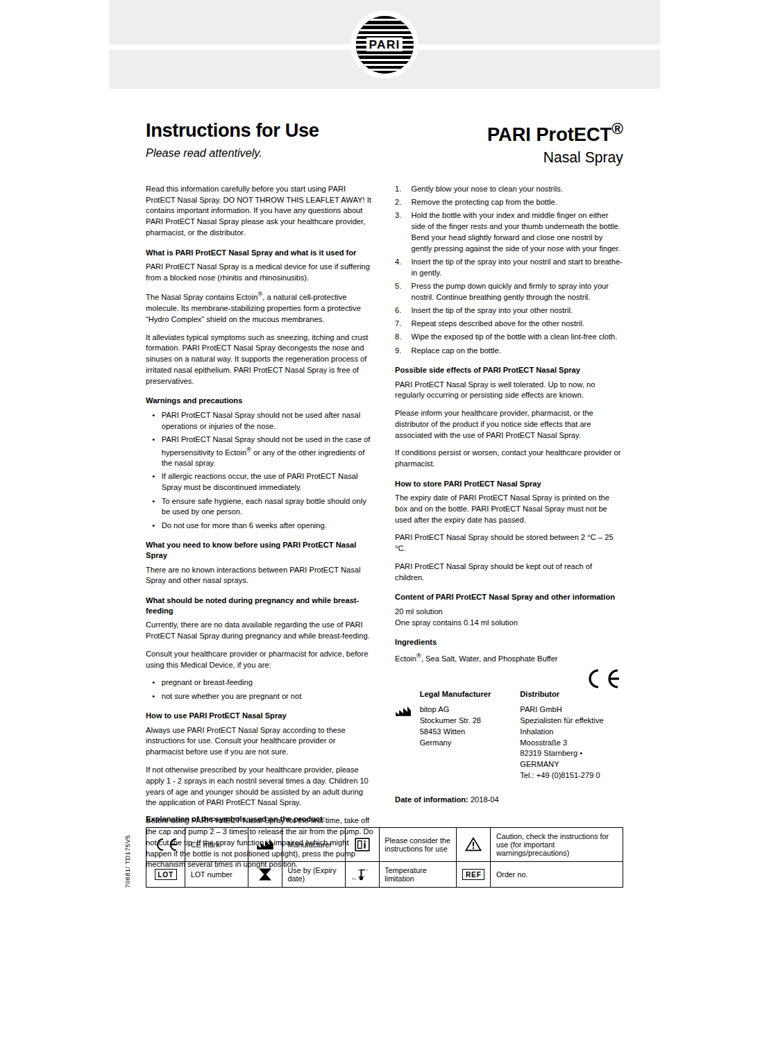PARI
Instructions for Use
Please read attentively.
PARI ProtECT®
Nasal Spray
Read this information carefully before you start using PARI ProtECT Nasal Spray. DO NOT THROW THIS LEAFLET AWAY! It contains important information. If you have any questions about PARI ProtECT Nasal Spray please ask your healthcare provider, pharmacist, or the distributor.
What is PARI ProtECT Nasal Spray and what is it used for
PARI ProtECT Nasal Spray is a medical device for use if suffering from a blocked nose (rhinitis and rhinosinusitis).
The Nasal Spray contains Ectoin®, a natural cell-protective molecule. Its membrane-stabilizing properties form a protective “Hydro Complex” shield on the mucous membranes.
It alleviates typical symptoms such as sneezing, itching and crust formation. PARI ProtECT Nasal Spray decongests the nose and sinuses on a natural way. It supports the regeneration process of irritated nasal epithelium. PARI ProtECT Nasal Spray is free of preservatives.
Warnings and precautions
PARI ProtECT Nasal Spray should not be used after nasal operations or injuries of the nose.
PARI ProtECT Nasal Spray should not be used in the case of hypersensitivity to Ectoin® or any of the other ingredients of the nasal spray.
If allergic reactions occur, the use of PARI ProtECT Nasal Spray must be discontinued immediately.
To ensure safe hygiene, each nasal spray bottle should only be used by one person.
Do not use for more than 6 weeks after opening.
What you need to know before using PARI ProtECT Nasal Spray
There are no known interactions between PARI ProtECT Nasal Spray and other nasal sprays.
What should be noted during pregnancy and while breast-feeding
Currently, there are no data available regarding the use of PARI ProtECT Nasal Spray during pregnancy and while breast-feeding.
Consult your healthcare provider or pharmacist for advice, before using this Medical Device, if you are:
pregnant or breast-feeding
not sure whether you are pregnant or not
How to use PARI ProtECT Nasal Spray
Always use PARI ProtECT Nasal Spray according to these instructions for use. Consult your healthcare provider or pharmacist before use if you are not sure.
If not otherwise prescribed by your healthcare provider, please apply 1 - 2 sprays in each nostril several times a day. Children 10 years of age and younger should be assisted by an adult during the application of PARI ProtECT Nasal Spray.
Before using PARI ProtECT Nasal Spray for the first time, take off the cap and pump 2 – 3 times to release the air from the pump. Do not cut the tip. If the spray function is impaired (which might happen if the bottle is not positioned upright), press the pump mechanism several times in upright position.
Gently blow your nose to clean your nostrils.
Remove the protecting cap from the bottle.
Hold the bottle with your index and middle finger on either side of the finger rests and your thumb underneath the bottle. Bend your head slightly forward and close one nostril by gently pressing against the side of your nose with your finger.
Insert the tip of the spray into your nostril and start to breathe-in gently.
Press the pump down quickly and firmly to spray into your nostril. Continue breathing gently through the nostril.
Insert the tip of the spray into your other nostril.
Repeat steps described above for the other nostril.
Wipe the exposed tip of the bottle with a clean lint-free cloth.
Replace cap on the bottle.
Possible side effects of PARI ProtECT Nasal Spray
PARI ProtECT Nasal Spray is well tolerated. Up to now, no regularly occurring or persisting side effects are known.
Please inform your healthcare provider, pharmacist, or the distributor of the product if you notice side effects that are associated with the use of PARI ProtECT Nasal Spray.
If conditions persist or worsen, contact your healthcare provider or pharmacist.
How to store PARI ProtECT Nasal Spray
The expiry date of PARI ProtECT Nasal Spray is printed on the box and on the bottle. PARI ProtECT Nasal Spray must not be used after the expiry date has passed.
PARI ProtECT Nasal Spray should be stored between 2 °C – 25 °C.
PARI ProtECT Nasal Spray should be kept out of reach of children.
Content of PARI ProtECT Nasal Spray and other information
20 ml solution
One spray contains 0.14 ml solution
Ingredients
Ectoin®, Sea Salt, Water, and Phosphate Buffer
| | Legal Manufacturer | Distributor |
| | bitop AG Stockumer Str. 28 58453 Witten Germany | PARI GmbH Spezialisten für effektive Inhalation Moosstraße 3 82319 Starnberg • GERMANY Tel.: +49 (0)8151-279 0 |
Date of information: 2018-04
Explanation of the symbols used on the product:
| | CE mark | | Manufacturer | | Please consider the instructions for use | | Caution, check the instructions for use (for important warnings/precautions) |
| LOT | LOT number | | Use by (Expiry date) | 25°C 2°C | Temperature limitation | REF | Order no. |
70681/ TD175V5